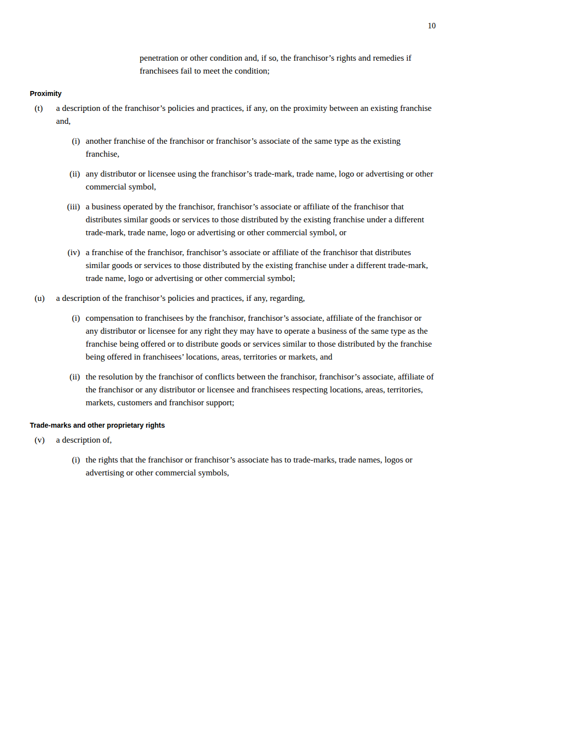10
penetration or other condition and, if so, the franchisor’s rights and remedies if franchisees fail to meet the condition;
Proximity
(t) a description of the franchisor’s policies and practices, if any, on the proximity between an existing franchise and,
(i) another franchise of the franchisor or franchisor’s associate of the same type as the existing franchise,
(ii) any distributor or licensee using the franchisor’s trade-mark, trade name, logo or advertising or other commercial symbol,
(iii) a business operated by the franchisor, franchisor’s associate or affiliate of the franchisor that distributes similar goods or services to those distributed by the existing franchise under a different trade-mark, trade name, logo or advertising or other commercial symbol, or
(iv) a franchise of the franchisor, franchisor’s associate or affiliate of the franchisor that distributes similar goods or services to those distributed by the existing franchise under a different trade-mark, trade name, logo or advertising or other commercial symbol;
(u) a description of the franchisor’s policies and practices, if any, regarding,
(i) compensation to franchisees by the franchisor, franchisor’s associate, affiliate of the franchisor or any distributor or licensee for any right they may have to operate a business of the same type as the franchise being offered or to distribute goods or services similar to those distributed by the franchise being offered in franchisees’ locations, areas, territories or markets, and
(ii) the resolution by the franchisor of conflicts between the franchisor, franchisor’s associate, affiliate of the franchisor or any distributor or licensee and franchisees respecting locations, areas, territories, markets, customers and franchisor support;
Trade-marks and other proprietary rights
(v) a description of,
(i) the rights that the franchisor or franchisor’s associate has to trade-marks, trade names, logos or advertising or other commercial symbols,